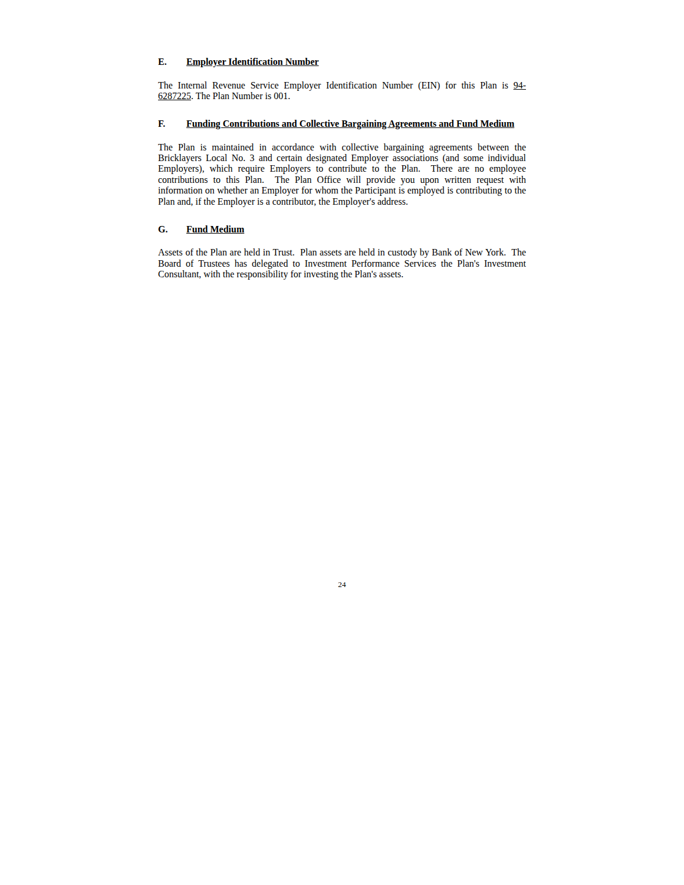E. Employer Identification Number
The Internal Revenue Service Employer Identification Number (EIN) for this Plan is 94-6287225. The Plan Number is 001.
F. Funding Contributions and Collective Bargaining Agreements and Fund Medium
The Plan is maintained in accordance with collective bargaining agreements between the Bricklayers Local No. 3 and certain designated Employer associations (and some individual Employers), which require Employers to contribute to the Plan. There are no employee contributions to this Plan. The Plan Office will provide you upon written request with information on whether an Employer for whom the Participant is employed is contributing to the Plan and, if the Employer is a contributor, the Employer's address.
G. Fund Medium
Assets of the Plan are held in Trust. Plan assets are held in custody by Bank of New York. The Board of Trustees has delegated to Investment Performance Services the Plan's Investment Consultant, with the responsibility for investing the Plan's assets.
24